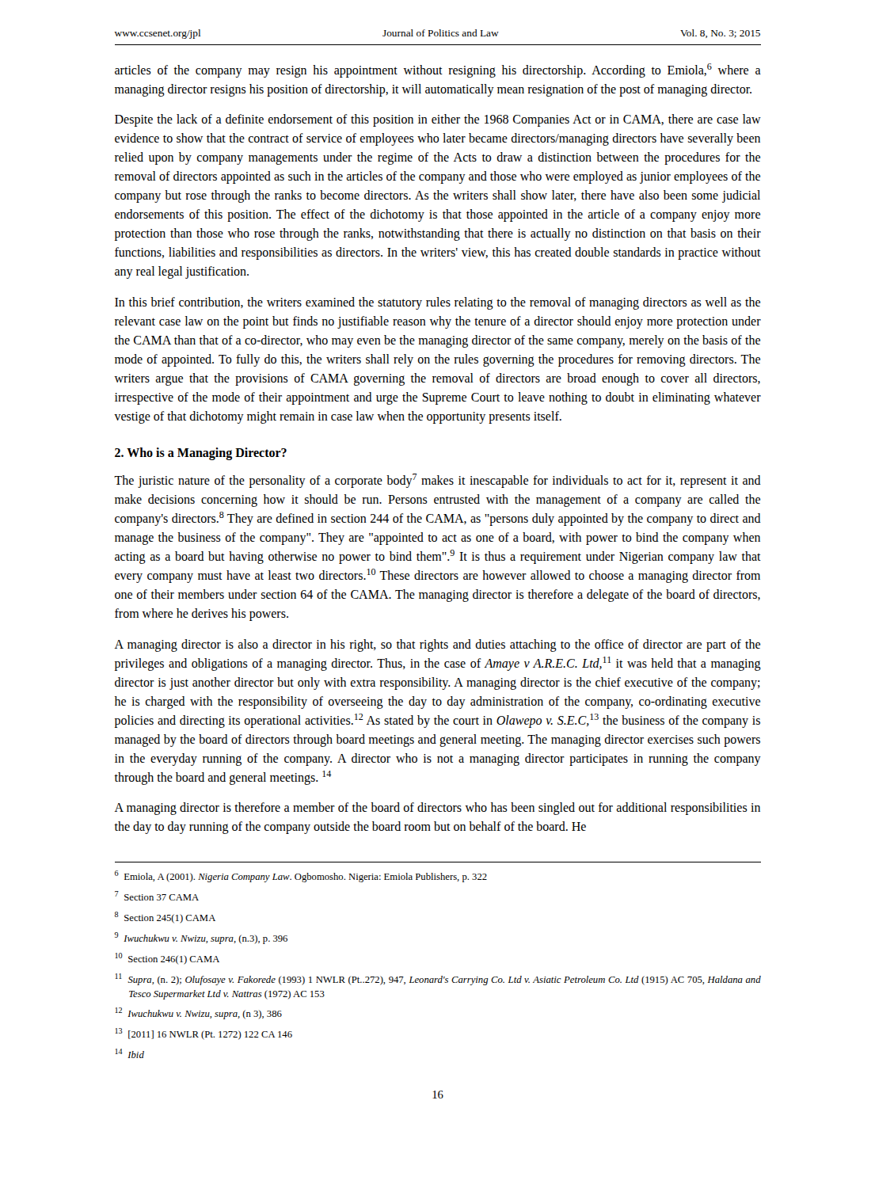www.ccsenet.org/jpl Journal of Politics and Law Vol. 8, No. 3; 2015
articles of the company may resign his appointment without resigning his directorship. According to Emiola,6 where a managing director resigns his position of directorship, it will automatically mean resignation of the post of managing director.
Despite the lack of a definite endorsement of this position in either the 1968 Companies Act or in CAMA, there are case law evidence to show that the contract of service of employees who later became directors/managing directors have severally been relied upon by company managements under the regime of the Acts to draw a distinction between the procedures for the removal of directors appointed as such in the articles of the company and those who were employed as junior employees of the company but rose through the ranks to become directors. As the writers shall show later, there have also been some judicial endorsements of this position. The effect of the dichotomy is that those appointed in the article of a company enjoy more protection than those who rose through the ranks, notwithstanding that there is actually no distinction on that basis on their functions, liabilities and responsibilities as directors. In the writers' view, this has created double standards in practice without any real legal justification.
In this brief contribution, the writers examined the statutory rules relating to the removal of managing directors as well as the relevant case law on the point but finds no justifiable reason why the tenure of a director should enjoy more protection under the CAMA than that of a co-director, who may even be the managing director of the same company, merely on the basis of the mode of appointed. To fully do this, the writers shall rely on the rules governing the procedures for removing directors. The writers argue that the provisions of CAMA governing the removal of directors are broad enough to cover all directors, irrespective of the mode of their appointment and urge the Supreme Court to leave nothing to doubt in eliminating whatever vestige of that dichotomy might remain in case law when the opportunity presents itself.
2. Who is a Managing Director?
The juristic nature of the personality of a corporate body7 makes it inescapable for individuals to act for it, represent it and make decisions concerning how it should be run. Persons entrusted with the management of a company are called the company's directors.8 They are defined in section 244 of the CAMA, as "persons duly appointed by the company to direct and manage the business of the company". They are "appointed to act as one of a board, with power to bind the company when acting as a board but having otherwise no power to bind them".9 It is thus a requirement under Nigerian company law that every company must have at least two directors.10 These directors are however allowed to choose a managing director from one of their members under section 64 of the CAMA. The managing director is therefore a delegate of the board of directors, from where he derives his powers.
A managing director is also a director in his right, so that rights and duties attaching to the office of director are part of the privileges and obligations of a managing director. Thus, in the case of Amaye v A.R.E.C. Ltd,11 it was held that a managing director is just another director but only with extra responsibility. A managing director is the chief executive of the company; he is charged with the responsibility of overseeing the day to day administration of the company, co-ordinating executive policies and directing its operational activities.12 As stated by the court in Olawepo v. S.E.C,13 the business of the company is managed by the board of directors through board meetings and general meeting. The managing director exercises such powers in the everyday running of the company. A director who is not a managing director participates in running the company through the board and general meetings. 14
A managing director is therefore a member of the board of directors who has been singled out for additional responsibilities in the day to day running of the company outside the board room but on behalf of the board. He
6 Emiola, A (2001). Nigeria Company Law. Ogbomosho. Nigeria: Emiola Publishers, p. 322
7 Section 37 CAMA
8 Section 245(1) CAMA
9 Iwuchukwu v. Nwizu, supra, (n.3), p. 396
10 Section 246(1) CAMA
11 Supra, (n. 2); Olufosaye v. Fakorede (1993) 1 NWLR (Pt..272), 947, Leonard's Carrying Co. Ltd v. Asiatic Petroleum Co. Ltd (1915) AC 705, Haldana and Tesco Supermarket Ltd v. Nattras (1972) AC 153
12 Iwuchukwu v. Nwizu, supra, (n 3), 386
13 [2011] 16 NWLR (Pt. 1272) 122 CA 146
14 Ibid
16